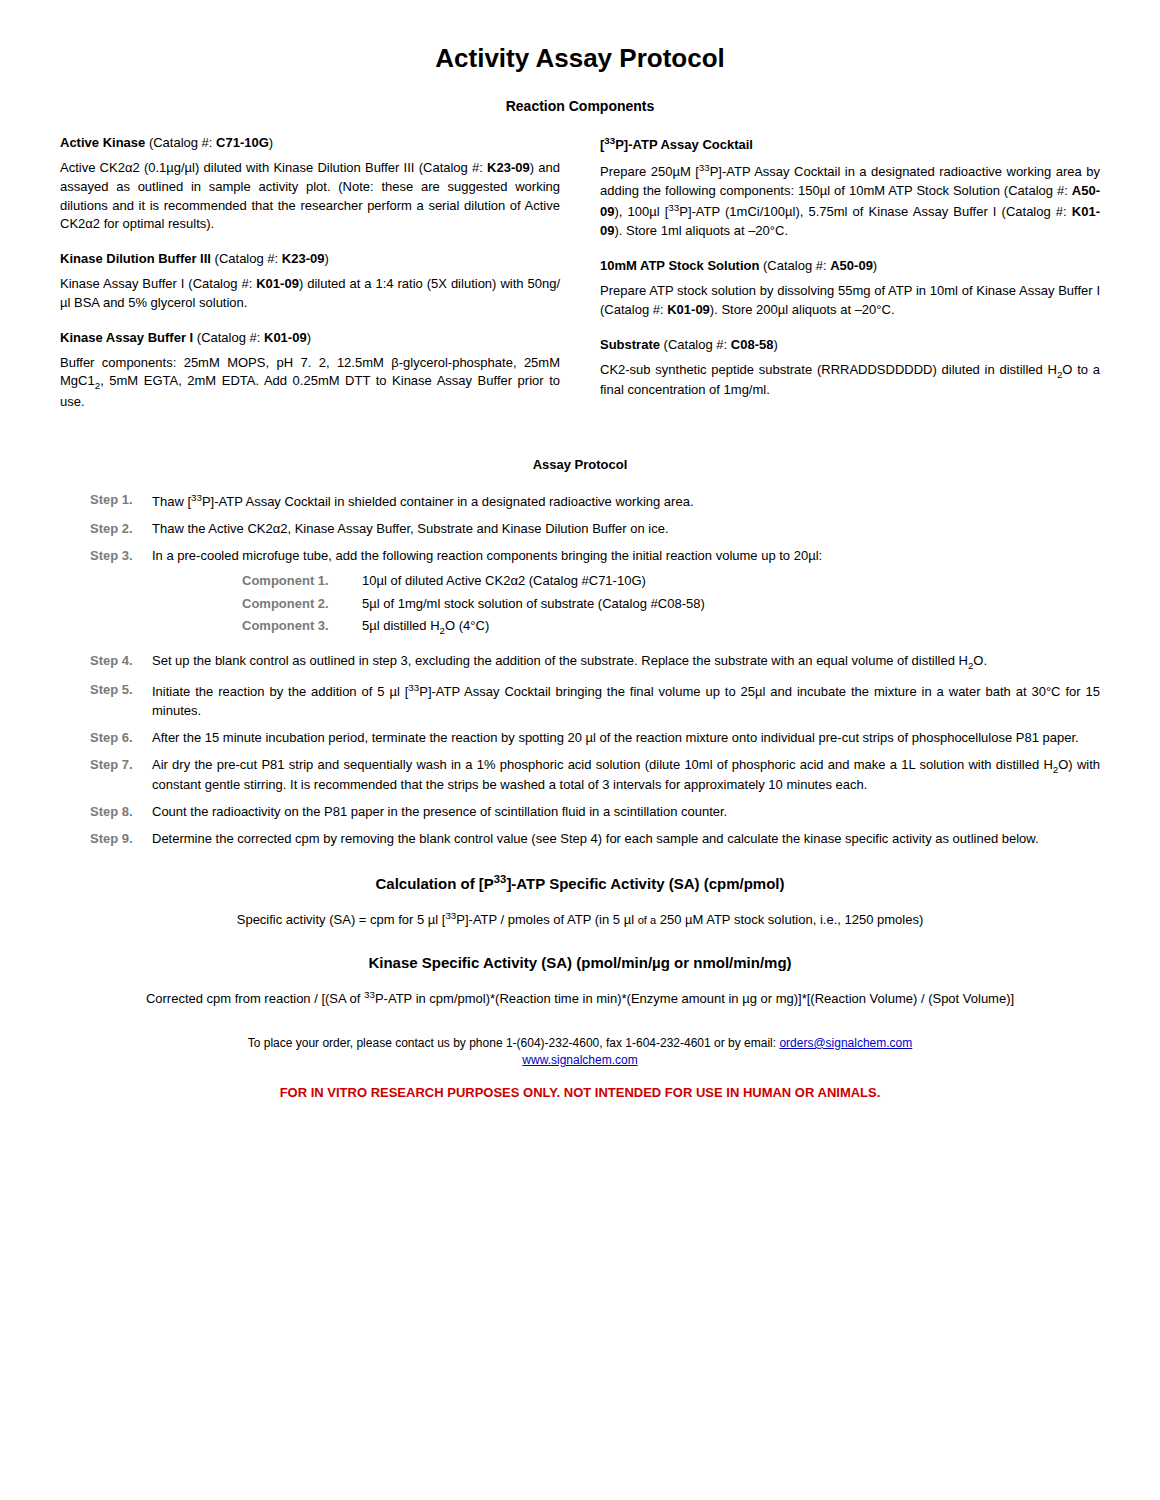Activity Assay Protocol
Reaction Components
Active Kinase (Catalog #: C71-10G)
Active CK2α2 (0.1µg/µl) diluted with Kinase Dilution Buffer III (Catalog #: K23-09) and assayed as outlined in sample activity plot. (Note: these are suggested working dilutions and it is recommended that the researcher perform a serial dilution of Active CK2α2 for optimal results).
Kinase Dilution Buffer III (Catalog #: K23-09)
Kinase Assay Buffer I (Catalog #: K01-09) diluted at a 1:4 ratio (5X dilution) with 50ng/µl BSA and 5% glycerol solution.
Kinase Assay Buffer I (Catalog #: K01-09)
Buffer components: 25mM MOPS, pH 7. 2, 12.5mM β-glycerol-phosphate, 25mM MgC12, 5mM EGTA, 2mM EDTA. Add 0.25mM DTT to Kinase Assay Buffer prior to use.
[33P]-ATP Assay Cocktail
Prepare 250µM [33P]-ATP Assay Cocktail in a designated radioactive working area by adding the following components: 150µl of 10mM ATP Stock Solution (Catalog #: A50-09), 100µl [33P]-ATP (1mCi/100µl), 5.75ml of Kinase Assay Buffer I (Catalog #: K01-09). Store 1ml aliquots at –20°C.
10mM ATP Stock Solution (Catalog #: A50-09)
Prepare ATP stock solution by dissolving 55mg of ATP in 10ml of Kinase Assay Buffer I (Catalog #: K01-09). Store 200µl aliquots at –20°C.
Substrate (Catalog #: C08-58)
CK2-sub synthetic peptide substrate (RRRADDSDDDDD) diluted in distilled H2O to a final concentration of 1mg/ml.
Assay Protocol
Step 1. Thaw [33P]-ATP Assay Cocktail in shielded container in a designated radioactive working area.
Step 2. Thaw the Active CK2α2, Kinase Assay Buffer, Substrate and Kinase Dilution Buffer on ice.
Step 3. In a pre-cooled microfuge tube, add the following reaction components bringing the initial reaction volume up to 20µl:
Component 1. 10µl of diluted Active CK2α2 (Catalog #C71-10G)
Component 2. 5µl of 1mg/ml stock solution of substrate (Catalog #C08-58)
Component 3. 5µl distilled H2O (4°C)
Step 4. Set up the blank control as outlined in step 3, excluding the addition of the substrate. Replace the substrate with an equal volume of distilled H2O.
Step 5. Initiate the reaction by the addition of 5 µl [33P]-ATP Assay Cocktail bringing the final volume up to 25µl and incubate the mixture in a water bath at 30°C for 15 minutes.
Step 6. After the 15 minute incubation period, terminate the reaction by spotting 20 µl of the reaction mixture onto individual pre-cut strips of phosphocellulose P81 paper.
Step 7. Air dry the pre-cut P81 strip and sequentially wash in a 1% phosphoric acid solution (dilute 10ml of phosphoric acid and make a 1L solution with distilled H2O) with constant gentle stirring. It is recommended that the strips be washed a total of 3 intervals for approximately 10 minutes each.
Step 8. Count the radioactivity on the P81 paper in the presence of scintillation fluid in a scintillation counter.
Step 9. Determine the corrected cpm by removing the blank control value (see Step 4) for each sample and calculate the kinase specific activity as outlined below.
Calculation of [P33]-ATP Specific Activity (SA) (cpm/pmol)
Specific activity (SA) = cpm for 5 µl [33P]-ATP / pmoles of ATP (in 5 µl of a 250 µM ATP stock solution, i.e., 1250 pmoles)
Kinase Specific Activity (SA) (pmol/min/µg or nmol/min/mg)
Corrected cpm from reaction / [(SA of 33P-ATP in cpm/pmol)*(Reaction time in min)*(Enzyme amount in µg or mg)]*[(Reaction Volume) / (Spot Volume)]
To place your order, please contact us by phone 1-(604)-232-4600, fax 1-604-232-4601 or by email: orders@signalchem.com
www.signalchem.com
FOR IN VITRO RESEARCH PURPOSES ONLY. NOT INTENDED FOR USE IN HUMAN OR ANIMALS.